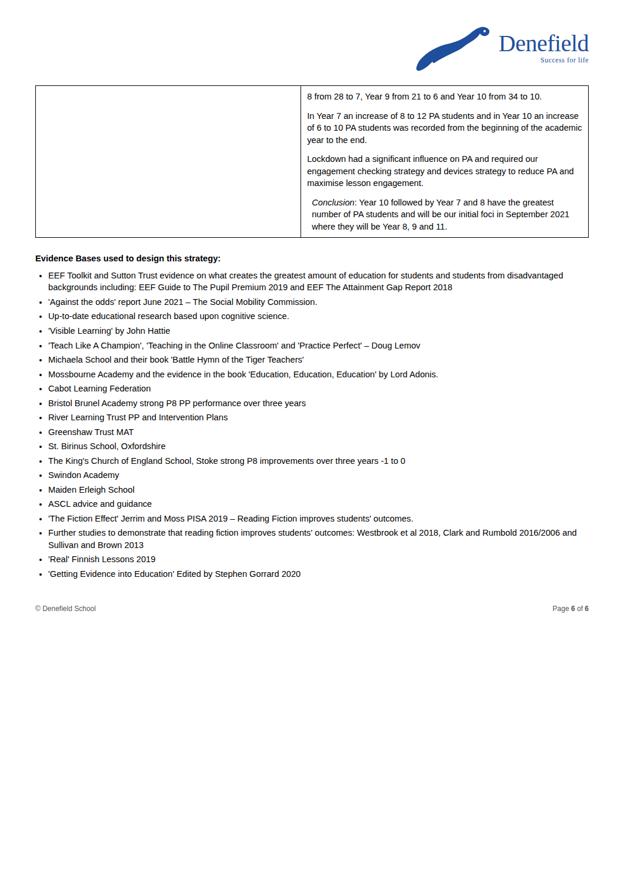Denefield
Success for life
| | 8 from 28 to 7, Year 9 from 21 to 6 and Year 10 from 34 to 10. In Year 7 an increase of 8 to 12 PA students and in Year 10 an increase of 6 to 10 PA students was recorded from the beginning of the academic year to the end. Lockdown had a significant influence on PA and required our engagement checking strategy and devices strategy to reduce PA and maximise lesson engagement. Conclusion : Year 10 followed by Year 7 and 8 have the greatest number of PA students and will be our initial foci in September 2021 where they will be Year 8, 9 and 11. |
Evidence Bases used to design this strategy:
EEF Toolkit and Sutton Trust evidence on what creates the greatest amount of education for students and students from disadvantaged backgrounds including: EEF Guide to The Pupil Premium 2019 and EEF The Attainment Gap Report 2018
'Against the odds' report June 2021 – The Social Mobility Commission.
Up-to-date educational research based upon cognitive science.
'Visible Learning' by John Hattie
'Teach Like A Champion', 'Teaching in the Online Classroom' and 'Practice Perfect' – Doug Lemov
Michaela School and their book 'Battle Hymn of the Tiger Teachers'
Mossbourne Academy and the evidence in the book 'Education, Education, Education' by Lord Adonis.
Cabot Learning Federation
Bristol Brunel Academy strong P8 PP performance over three years
River Learning Trust PP and Intervention Plans
Greenshaw Trust MAT
St. Birinus School, Oxfordshire
The King's Church of England School, Stoke strong P8 improvements over three years -1 to 0
Swindon Academy
Maiden Erleigh School
ASCL advice and guidance
'The Fiction Effect' Jerrim and Moss PISA 2019 – Reading Fiction improves students' outcomes.
Further studies to demonstrate that reading fiction improves students' outcomes: Westbrook et al 2018, Clark and Rumbold 2016/2006 and Sullivan and Brown 2013
'Real' Finnish Lessons 2019
'Getting Evidence into Education' Edited by Stephen Gorrard 2020
© Denefield School
Page 6 of 6